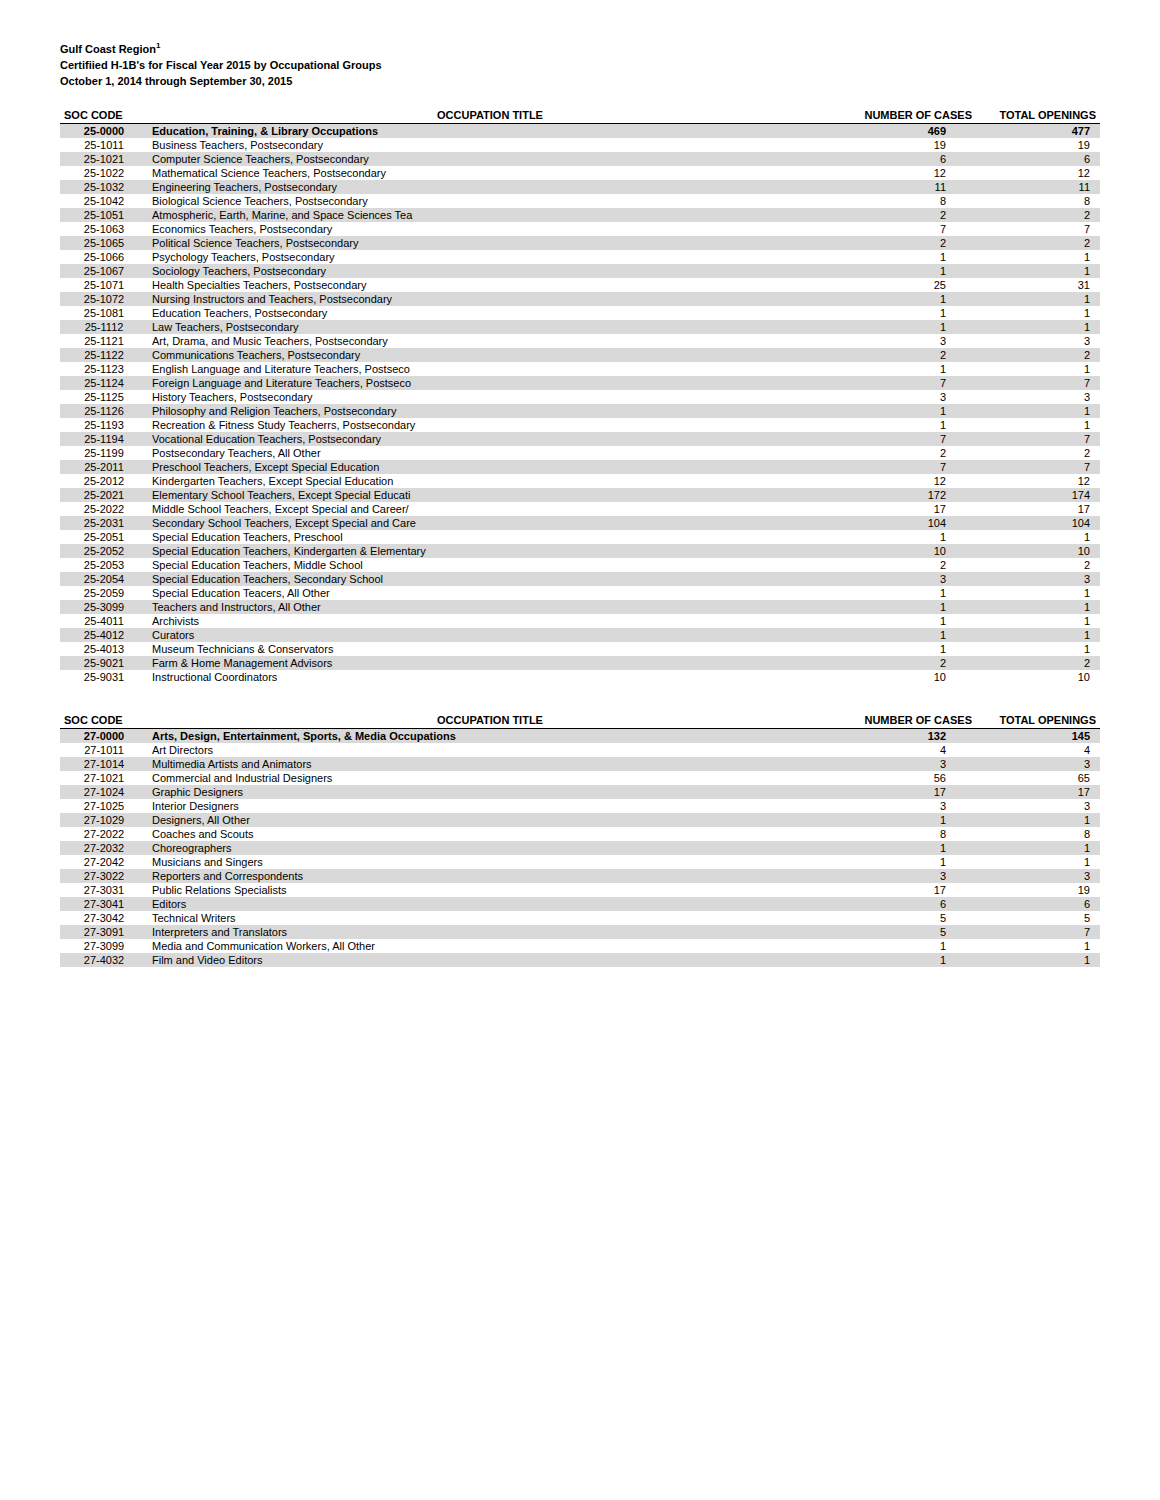Gulf Coast Region1
Certifiied H-1B's for Fiscal Year 2015 by Occupational Groups
October 1, 2014 through September 30, 2015
| SOC CODE | OCCUPATION TITLE | NUMBER OF CASES | TOTAL OPENINGS |
| --- | --- | --- | --- |
| 25-0000 | Education, Training, & Library Occupations | 469 | 477 |
| 25-1011 | Business Teachers, Postsecondary | 19 | 19 |
| 25-1021 | Computer Science Teachers, Postsecondary | 6 | 6 |
| 25-1022 | Mathematical Science Teachers, Postsecondary | 12 | 12 |
| 25-1032 | Engineering Teachers, Postsecondary | 11 | 11 |
| 25-1042 | Biological Science Teachers, Postsecondary | 8 | 8 |
| 25-1051 | Atmospheric, Earth, Marine, and Space Sciences Tea | 2 | 2 |
| 25-1063 | Economics Teachers, Postsecondary | 7 | 7 |
| 25-1065 | Political Science Teachers, Postsecondary | 2 | 2 |
| 25-1066 | Psychology Teachers, Postsecondary | 1 | 1 |
| 25-1067 | Sociology Teachers, Postsecondary | 1 | 1 |
| 25-1071 | Health Specialties Teachers, Postsecondary | 25 | 31 |
| 25-1072 | Nursing Instructors and Teachers, Postsecondary | 1 | 1 |
| 25-1081 | Education Teachers, Postsecondary | 1 | 1 |
| 25-1112 | Law Teachers, Postsecondary | 1 | 1 |
| 25-1121 | Art, Drama, and Music Teachers, Postsecondary | 3 | 3 |
| 25-1122 | Communications Teachers, Postsecondary | 2 | 2 |
| 25-1123 | English Language and Literature Teachers, Postseco | 1 | 1 |
| 25-1124 | Foreign Language and Literature Teachers, Postseco | 7 | 7 |
| 25-1125 | History Teachers, Postsecondary | 3 | 3 |
| 25-1126 | Philosophy and Religion Teachers, Postsecondary | 1 | 1 |
| 25-1193 | Recreation & Fitness Study Teacherrs, Postsecondary | 1 | 1 |
| 25-1194 | Vocational Education Teachers, Postsecondary | 7 | 7 |
| 25-1199 | Postsecondary Teachers, All Other | 2 | 2 |
| 25-2011 | Preschool Teachers, Except Special Education | 7 | 7 |
| 25-2012 | Kindergarten Teachers, Except Special Education | 12 | 12 |
| 25-2021 | Elementary School Teachers, Except Special Educati | 172 | 174 |
| 25-2022 | Middle School Teachers, Except Special and Career/ | 17 | 17 |
| 25-2031 | Secondary School Teachers, Except Special and Care | 104 | 104 |
| 25-2051 | Special Education Teachers, Preschool | 1 | 1 |
| 25-2052 | Special Education Teachers, Kindergarten & Elementary | 10 | 10 |
| 25-2053 | Special Education Teachers, Middle School | 2 | 2 |
| 25-2054 | Special Education Teachers, Secondary School | 3 | 3 |
| 25-2059 | Special Education Teacers, All Other | 1 | 1 |
| 25-3099 | Teachers and Instructors, All Other | 1 | 1 |
| 25-4011 | Archivists | 1 | 1 |
| 25-4012 | Curators | 1 | 1 |
| 25-4013 | Museum Technicians & Conservators | 1 | 1 |
| 25-9021 | Farm & Home Management Advisors | 2 | 2 |
| 25-9031 | Instructional Coordinators | 10 | 10 |
| SOC CODE | OCCUPATION TITLE | NUMBER OF CASES | TOTAL OPENINGS |
| --- | --- | --- | --- |
| 27-0000 | Arts, Design, Entertainment, Sports, & Media Occupations | 132 | 145 |
| 27-1011 | Art Directors | 4 | 4 |
| 27-1014 | Multimedia Artists and Animators | 3 | 3 |
| 27-1021 | Commercial and Industrial Designers | 56 | 65 |
| 27-1024 | Graphic Designers | 17 | 17 |
| 27-1025 | Interior Designers | 3 | 3 |
| 27-1029 | Designers, All Other | 1 | 1 |
| 27-2022 | Coaches and Scouts | 8 | 8 |
| 27-2032 | Choreographers | 1 | 1 |
| 27-2042 | Musicians and Singers | 1 | 1 |
| 27-3022 | Reporters and Correspondents | 3 | 3 |
| 27-3031 | Public Relations Specialists | 17 | 19 |
| 27-3041 | Editors | 6 | 6 |
| 27-3042 | Technical Writers | 5 | 5 |
| 27-3091 | Interpreters and Translators | 5 | 7 |
| 27-3099 | Media and Communication Workers, All Other | 1 | 1 |
| 27-4032 | Film and Video Editors | 1 | 1 |